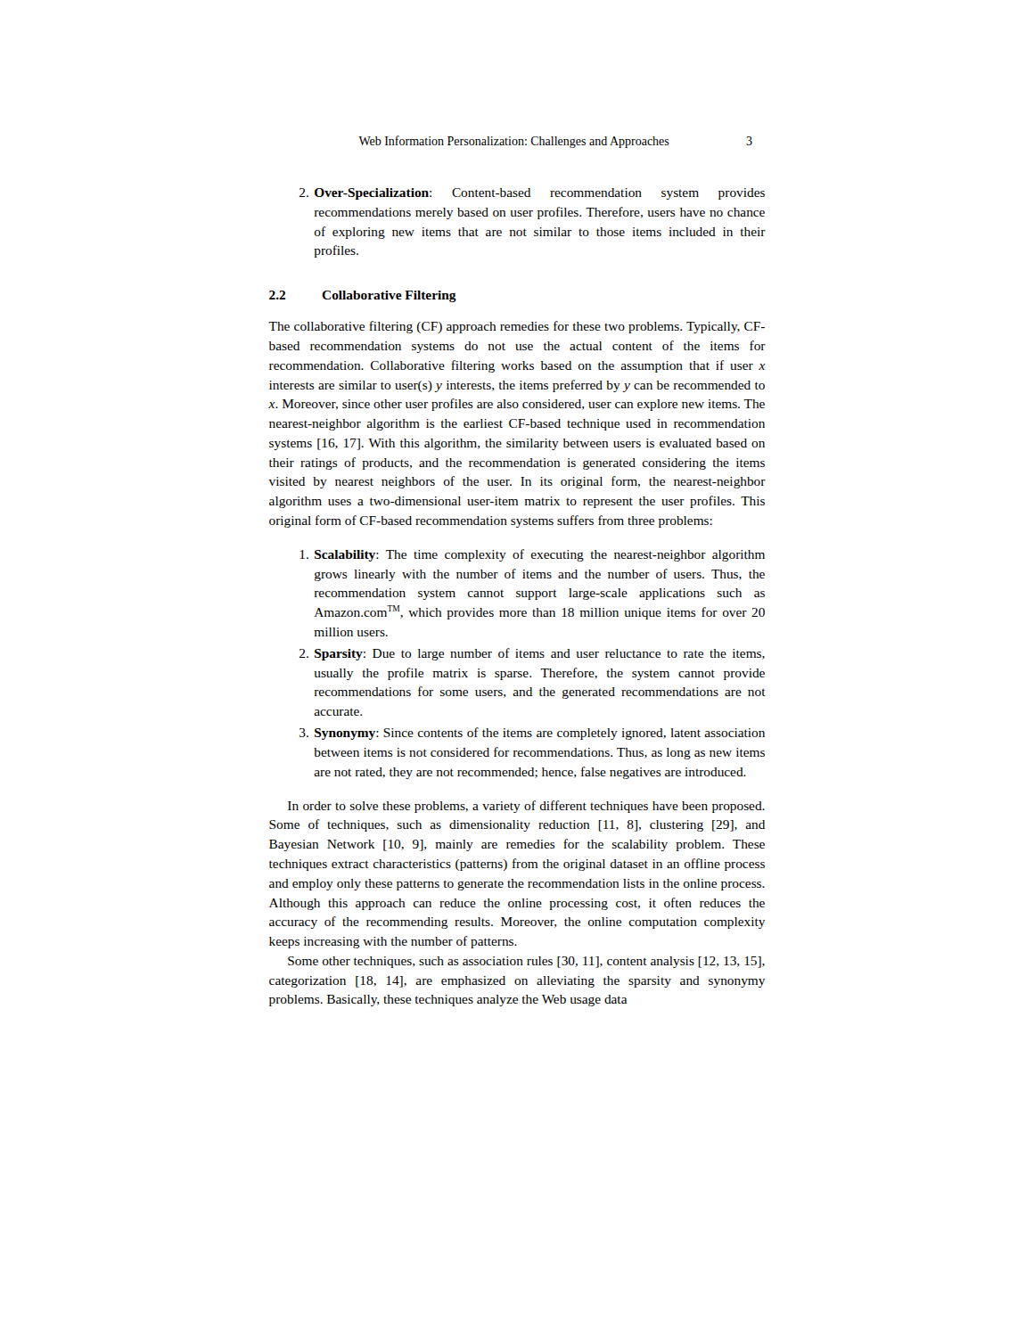Web Information Personalization: Challenges and Approaches 3
Over-Specialization: Content-based recommendation system provides recommendations merely based on user profiles. Therefore, users have no chance of exploring new items that are not similar to those items included in their profiles.
2.2 Collaborative Filtering
The collaborative filtering (CF) approach remedies for these two problems. Typically, CF-based recommendation systems do not use the actual content of the items for recommendation. Collaborative filtering works based on the assumption that if user x interests are similar to user(s) y interests, the items preferred by y can be recommended to x. Moreover, since other user profiles are also considered, user can explore new items. The nearest-neighbor algorithm is the earliest CF-based technique used in recommendation systems [16, 17]. With this algorithm, the similarity between users is evaluated based on their ratings of products, and the recommendation is generated considering the items visited by nearest neighbors of the user. In its original form, the nearest-neighbor algorithm uses a two-dimensional user-item matrix to represent the user profiles. This original form of CF-based recommendation systems suffers from three problems:
Scalability: The time complexity of executing the nearest-neighbor algorithm grows linearly with the number of items and the number of users. Thus, the recommendation system cannot support large-scale applications such as Amazon.comTM, which provides more than 18 million unique items for over 20 million users.
Sparsity: Due to large number of items and user reluctance to rate the items, usually the profile matrix is sparse. Therefore, the system cannot provide recommendations for some users, and the generated recommendations are not accurate.
Synonymy: Since contents of the items are completely ignored, latent association between items is not considered for recommendations. Thus, as long as new items are not rated, they are not recommended; hence, false negatives are introduced.
In order to solve these problems, a variety of different techniques have been proposed. Some of techniques, such as dimensionality reduction [11, 8], clustering [29], and Bayesian Network [10, 9], mainly are remedies for the scalability problem. These techniques extract characteristics (patterns) from the original dataset in an offline process and employ only these patterns to generate the recommendation lists in the online process. Although this approach can reduce the online processing cost, it often reduces the accuracy of the recommending results. Moreover, the online computation complexity keeps increasing with the number of patterns.
Some other techniques, such as association rules [30, 11], content analysis [12, 13, 15], categorization [18, 14], are emphasized on alleviating the sparsity and synonymy problems. Basically, these techniques analyze the Web usage data